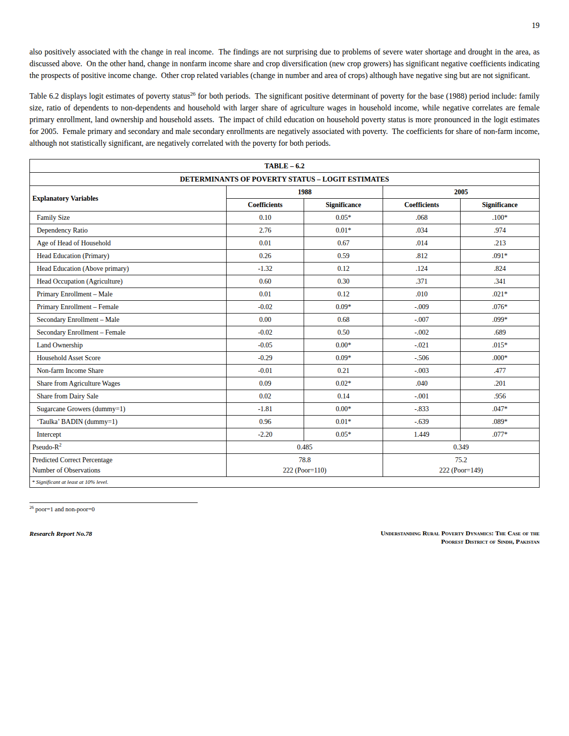19
also positively associated with the change in real income. The findings are not surprising due to problems of severe water shortage and drought in the area, as discussed above. On the other hand, change in nonfarm income share and crop diversification (new crop growers) has significant negative coefficients indicating the prospects of positive income change. Other crop related variables (change in number and area of crops) although have negative sing but are not significant.
Table 6.2 displays logit estimates of poverty status26 for both periods. The significant positive determinant of poverty for the base (1988) period include: family size, ratio of dependents to non-dependents and household with larger share of agriculture wages in household income, while negative correlates are female primary enrollment, land ownership and household assets. The impact of child education on household poverty status is more pronounced in the logit estimates for 2005. Female primary and secondary and male secondary enrollments are negatively associated with poverty. The coefficients for share of non-farm income, although not statistically significant, are negatively correlated with the poverty for both periods.
| TABLE – 6.2 |
| DETERMINANTS OF POVERTY STATUS – LOGIT ESTIMATES |
| Explanatory Variables | 1988 | 2005 |
| Coefficients | Significance | Coefficients | Significance |
| Family Size | 0.10 | 0.05* | .068 | .100* |
| Dependency Ratio | 2.76 | 0.01* | .034 | .974 |
| Age of Head of Household | 0.01 | 0.67 | .014 | .213 |
| Head Education (Primary) | 0.26 | 0.59 | .812 | .091* |
| Head Education (Above primary) | -1.32 | 0.12 | .124 | .824 |
| Head Occupation (Agriculture) | 0.60 | 0.30 | .371 | .341 |
| Primary Enrollment – Male | 0.01 | 0.12 | .010 | .021* |
| Primary Enrollment – Female | -0.02 | 0.09* | -.009 | .076* |
| Secondary Enrollment – Male | 0.00 | 0.68 | -.007 | .099* |
| Secondary Enrollment – Female | -0.02 | 0.50 | -.002 | .689 |
| Land Ownership | -0.05 | 0.00* | -.021 | .015* |
| Household Asset Score | -0.29 | 0.09* | -.506 | .000* |
| Non-farm Income Share | -0.01 | 0.21 | -.003 | .477 |
| Share from Agriculture Wages | 0.09 | 0.02* | .040 | .201 |
| Share from Dairy Sale | 0.02 | 0.14 | -.001 | .956 |
| Sugarcane Growers (dummy=1) | -1.81 | 0.00* | -.833 | .047* |
| ‘Taulka’ BADIN (dummy=1) | 0.96 | 0.01* | -.639 | .089* |
| Intercept | -2.20 | 0.05* | 1.449 | .077* |
| Pseudo-R 2 | 0.485 | 0.349 |
| Predicted Correct Percentage Number of Observations | 78.8 222 (Poor=110) | 75.2 222 (Poor=149) |
| * Significant at least at 10% level. |
26 poor=1 and non-poor=0
Research Report No.78
Understanding Rural Poverty Dynamics: The Case of the
Poorest District of Sindh, Pakistan